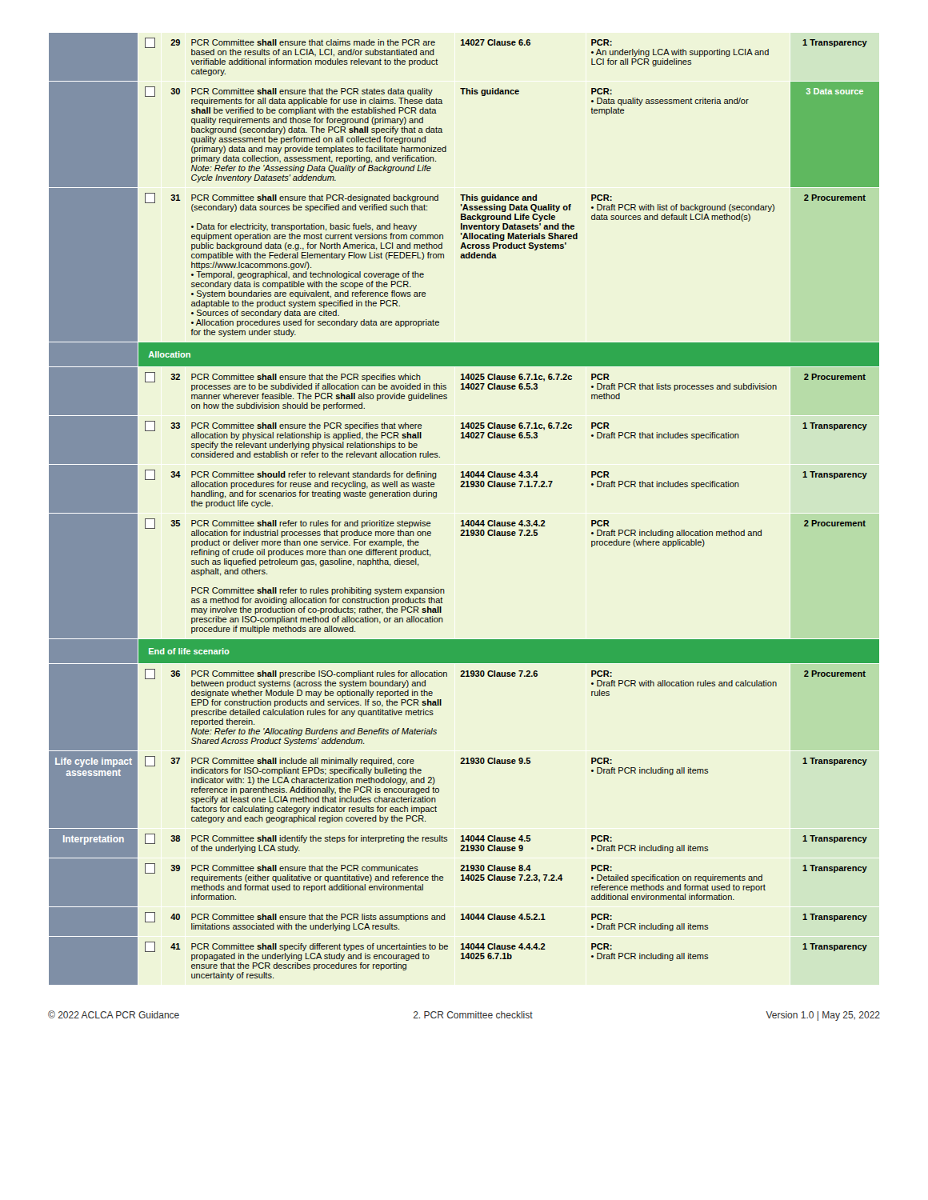| | | 29 | PCR Committee shall ensure that claims made in the PCR are based on the results of an LCIA, LCI, and/or substantiated and verifiable additional information modules relevant to the product category. | 14027 Clause 6.6 | PCR: • An underlying LCA with supporting LCIA and LCI for all PCR guidelines | 1 Transparency |
| | | 30 | PCR Committee shall ensure that the PCR states data quality requirements for all data applicable for use in claims. These data shall be verified to be compliant with the established PCR data quality requirements and those for foreground (primary) and background (secondary) data. The PCR shall specify that a data quality assessment be performed on all collected foreground (primary) data and may provide templates to facilitate harmonized primary data collection, assessment, reporting, and verification. Note: Refer to the 'Assessing Data Quality of Background Life Cycle Inventory Datasets' addendum. | This guidance | PCR: • Data quality assessment criteria and/or template | 3 Data source |
| | | 31 | PCR Committee shall ensure that PCR-designated background (secondary) data sources be specified and verified such that: • Data for electricity, transportation, basic fuels, and heavy equipment operation are the most current versions from common public background data (e.g., for North America, LCI and method compatible with the Federal Elementary Flow List (FEDEFL) from https://www.lcacommons.gov/). • Temporal, geographical, and technological coverage of the secondary data is compatible with the scope of the PCR. • System boundaries are equivalent, and reference flows are adaptable to the product system specified in the PCR. • Sources of secondary data are cited. • Allocation procedures used for secondary data are appropriate for the system under study. | This guidance and 'Assessing Data Quality of Background Life Cycle Inventory Datasets' and the 'Allocating Materials Shared Across Product Systems' addenda | PCR: • Draft PCR with list of background (secondary) data sources and default LCIA method(s) | 2 Procurement |
| | Allocation |
| | | 32 | PCR Committee shall ensure that the PCR specifies which processes are to be subdivided if allocation can be avoided in this manner wherever feasible. The PCR shall also provide guidelines on how the subdivision should be performed. | 14025 Clause 6.7.1c, 6.7.2c 14027 Clause 6.5.3 | PCR • Draft PCR that lists processes and subdivision method | 2 Procurement |
| | | 33 | PCR Committee shall ensure the PCR specifies that where allocation by physical relationship is applied, the PCR shall specify the relevant underlying physical relationships to be considered and establish or refer to the relevant allocation rules. | 14025 Clause 6.7.1c, 6.7.2c 14027 Clause 6.5.3 | PCR • Draft PCR that includes specification | 1 Transparency |
| | | 34 | PCR Committee should refer to relevant standards for defining allocation procedures for reuse and recycling, as well as waste handling, and for scenarios for treating waste generation during the product life cycle. | 14044 Clause 4.3.4 21930 Clause 7.1.7.2.7 | PCR • Draft PCR that includes specification | 1 Transparency |
| | | 35 | PCR Committee shall refer to rules for and prioritize stepwise allocation for industrial processes that produce more than one product or deliver more than one service. For example, the refining of crude oil produces more than one different product, such as liquefied petroleum gas, gasoline, naphtha, diesel, asphalt, and others. PCR Committee shall refer to rules prohibiting system expansion as a method for avoiding allocation for construction products that may involve the production of co-products; rather, the PCR shall prescribe an ISO-compliant method of allocation, or an allocation procedure if multiple methods are allowed. | 14044 Clause 4.3.4.2 21930 Clause 7.2.5 | PCR • Draft PCR including allocation method and procedure (where applicable) | 2 Procurement |
| | End of life scenario |
| | | 36 | PCR Committee shall prescribe ISO-compliant rules for allocation between product systems (across the system boundary) and designate whether Module D may be optionally reported in the EPD for construction products and services. If so, the PCR shall prescribe detailed calculation rules for any quantitative metrics reported therein. Note: Refer to the 'Allocating Burdens and Benefits of Materials Shared Across Product Systems' addendum. | 21930 Clause 7.2.6 | PCR: • Draft PCR with allocation rules and calculation rules | 2 Procurement |
| Life cycle impact assessment | | 37 | PCR Committee shall include all minimally required, core indicators for ISO-compliant EPDs; specifically bulleting the indicator with: 1) the LCA characterization methodology, and 2) reference in parenthesis. Additionally, the PCR is encouraged to specify at least one LCIA method that includes characterization factors for calculating category indicator results for each impact category and each geographical region covered by the PCR. | 21930 Clause 9.5 | PCR: • Draft PCR including all items | 1 Transparency |
| Interpretation | | 38 | PCR Committee shall identify the steps for interpreting the results of the underlying LCA study. | 14044 Clause 4.5 21930 Clause 9 | PCR: • Draft PCR including all items | 1 Transparency |
| | | 39 | PCR Committee shall ensure that the PCR communicates requirements (either qualitative or quantitative) and reference the methods and format used to report additional environmental information. | 21930 Clause 8.4 14025 Clause 7.2.3, 7.2.4 | PCR: • Detailed specification on requirements and reference methods and format used to report additional environmental information. | 1 Transparency |
| | | 40 | PCR Committee shall ensure that the PCR lists assumptions and limitations associated with the underlying LCA results. | 14044 Clause 4.5.2.1 | PCR: • Draft PCR including all items | 1 Transparency |
| | | 41 | PCR Committee shall specify different types of uncertainties to be propagated in the underlying LCA study and is encouraged to ensure that the PCR describes procedures for reporting uncertainty of results. | 14044 Clause 4.4.4.2 14025 6.7.1b | PCR: • Draft PCR including all items | 1 Transparency |
© 2022 ACLCA PCR Guidance
2. PCR Committee checklist
Version 1.0 | May 25, 2022